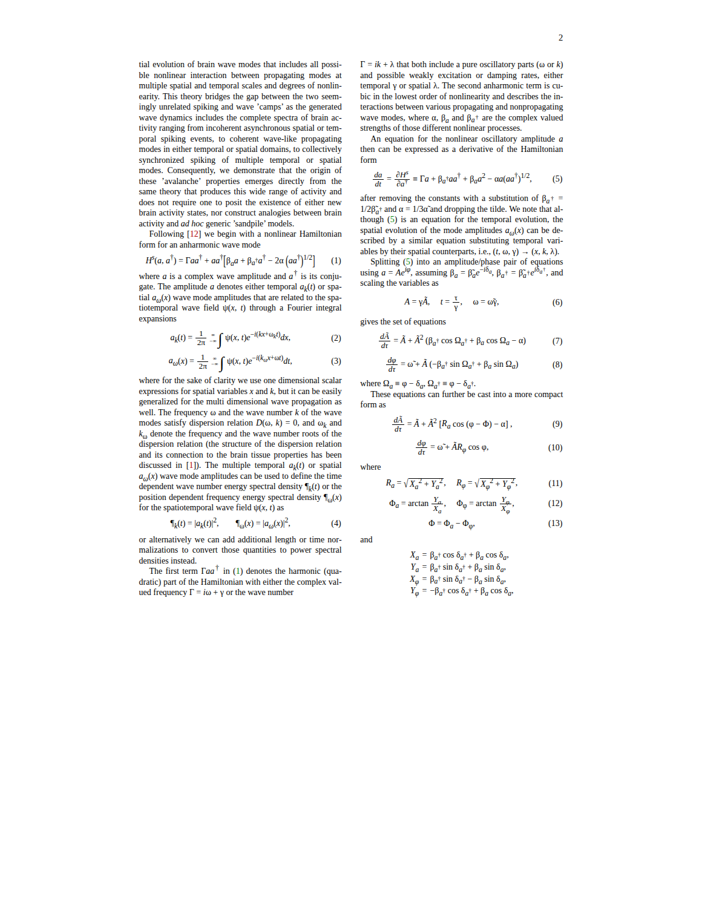2
tial evolution of brain wave modes that includes all possible nonlinear interaction between propagating modes at multiple spatial and temporal scales and degrees of nonlinearity. This theory bridges the gap between the two seemingly unrelated spiking and wave ’camps’ as the generated wave dynamics includes the complete spectra of brain activity ranging from incoherent asynchronous spatial or temporal spiking events, to coherent wave-like propagating modes in either temporal or spatial domains, to collectively synchronized spiking of multiple temporal or spatial modes. Consequently, we demonstrate that the origin of these ’avalanche’ properties emerges directly from the same theory that produces this wide range of activity and does not require one to posit the existence of either new brain activity states, nor construct analogies between brain activity and ad hoc generic ’sandpile’ models.
Following [12] we begin with a nonlinear Hamiltonian form for an anharmonic wave mode
| H s ( a , a † ) = Γ aa † + aa † [ β a a + β a † a † − 2α ( aa † ) 1/2 ] | (1) |
where a is a complex wave amplitude and a† is its conjugate. The amplitude a denotes either temporal ak(t) or spatial aω(x) wave mode amplitudes that are related to the spatiotemporal wave field ψ(x, t) through a Fourier integral expansions
| a k ( t ) = 1 2π ∞ −∞ ∫ ψ( x , t ) e − i ( kx +ω k t ) dx , | (2) |
| a ω ( x ) = 1 2π ∞ −∞ ∫ ψ( x , t ) e − i ( k ω x +ω t ) dt , | (3) |
where for the sake of clarity we use one dimensional scalar expressions for spatial variables x and k, but it can be easily generalized for the multi dimensional wave propagation as well. The frequency ω and the wave number k of the wave modes satisfy dispersion relation D(ω, k) = 0, and ωk and kω denote the frequency and the wave number roots of the dispersion relation (the structure of the dispersion relation and its connection to the brain tissue properties has been discussed in [1]). The multiple temporal ak(t) or spatial aω(x) wave mode amplitudes can be used to define the time dependent wave number energy spectral density ¶k(t) or the position dependent frequency energy spectral density ¶ω(x) for the spatiotemporal wave field ψ(x, t) as
| ¶ k ( t ) = / a k ( t )/ 2 , ¶ ω ( x ) = / a ω ( x )/ 2 , | (4) |
or alternatively we can add additional length or time normalizations to convert those quantities to power spectral densities instead.
The first term Γaa† in (1) denotes the harmonic (quadratic) part of the Hamiltonian with either the complex valued frequency Γ = iω + γ or the wave number
Γ = ik + λ that both include a pure oscillatory parts (ω or k) and possible weakly excitation or damping rates, either temporal γ or spatial λ. The second anharmonic term is cubic in the lowest order of nonlinearity and describes the interactions between various propagating and nonpropagating wave modes, where α, βa and βa† are the complex valued strengths of those different nonlinear processes.
An equation for the nonlinear oscillatory amplitude a then can be expressed as a derivative of the Hamiltonian form
| da dt = ∂ H s ∂ a † ≡ Γ a + β a † aa † + β a a 2 − α a ( aa † ) 1/2 , | (5) |
after removing the constants with a substitution of βa† = 1/2β̃a† and α = 1/3α̃ and dropping the tilde. We note that although (5) is an equation for the temporal evolution, the spatial evolution of the mode amplitudes aω(x) can be described by a similar equation substituting temporal variables by their spatial counterparts, i.e., (t, ω, γ) → (x, k, λ).
Splitting (5) into an amplitude/phase pair of equations using a = Aeiφ, assuming βa = β̃ae−iδa, βa† = β̃a†eiδa†, and scaling the variables as
| A = γ Ã , t = τ γ , ω = ω̃γ, | (6) |
gives the set of equations
| dÃ dτ = Ã + Ã 2 (β a † cos Ω a † + β a cos Ω a − α) | (7) |
| dφ dτ = ω̃ + Ã (−β a † sin Ω a † + β a sin Ω a ) | (8) |
where Ωa ≡ φ − δa, Ωa† ≡ φ − δa†.
These equations can further be cast into a more compact form as
| dÃ dτ = Ã + Ã 2 [ R a cos (φ − Φ) − α] , | (9) |
| dφ dτ = ω̃ + ÃR φ cos φ, | (10) |
where
| R a = √ X a 2 + Y a 2 , R φ = √ X φ 2 + Y φ 2 , | (11) |
| Φ a = arctan Y a X a , Φ φ = arctan Y φ X φ , | (12) |
| Φ = Φ a − Φ φ , | (13) |
and
| X a | = | β a † cos δ a † + β a cos δ a , |
| Y a | = | β a † sin δ a † + β a sin δ a , |
| X φ | = | β a † sin δ a † − β a sin δ a , |
| Y φ | = | −β a † cos δ a † + β a cos δ a , |